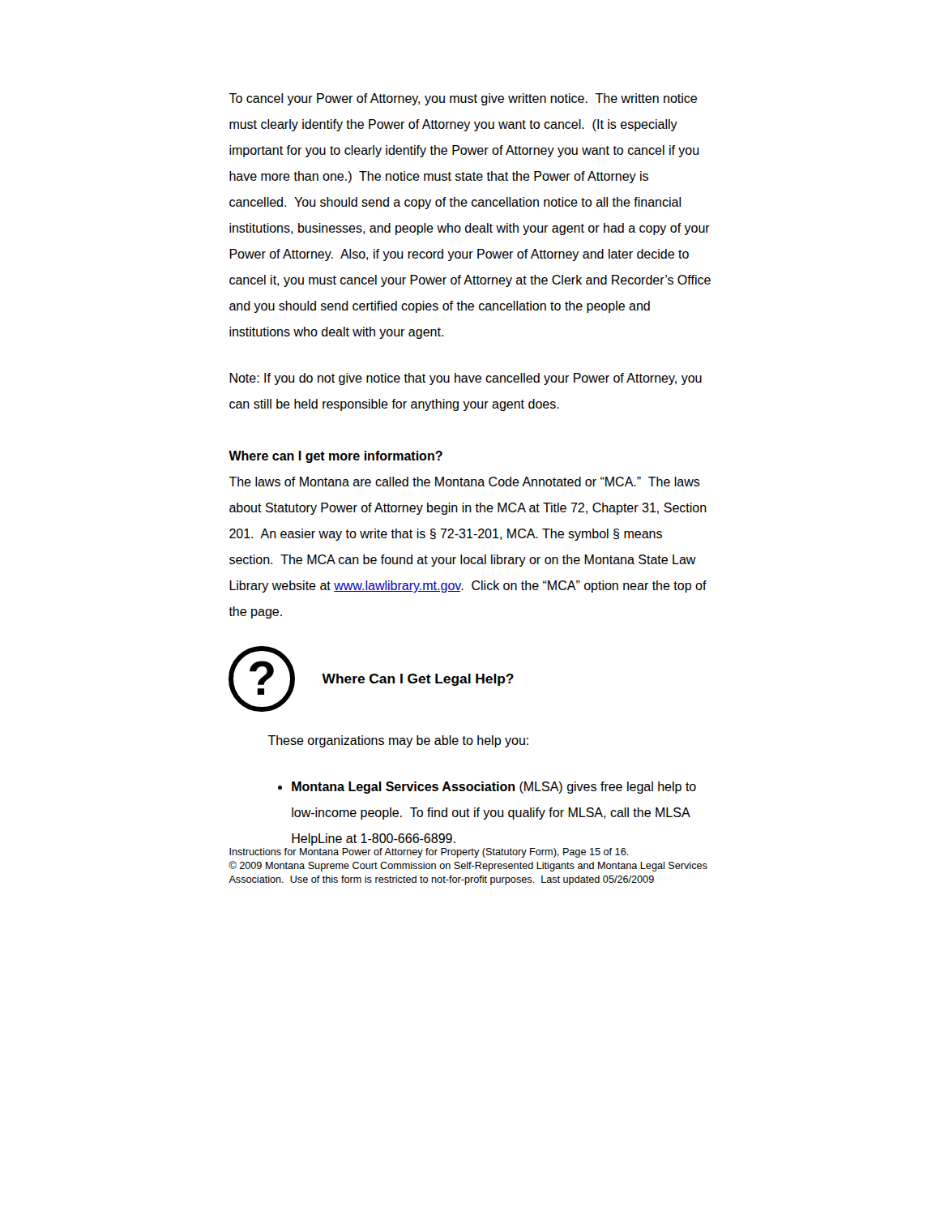To cancel your Power of Attorney, you must give written notice. The written notice must clearly identify the Power of Attorney you want to cancel. (It is especially important for you to clearly identify the Power of Attorney you want to cancel if you have more than one.) The notice must state that the Power of Attorney is cancelled. You should send a copy of the cancellation notice to all the financial institutions, businesses, and people who dealt with your agent or had a copy of your Power of Attorney. Also, if you record your Power of Attorney and later decide to cancel it, you must cancel your Power of Attorney at the Clerk and Recorder’s Office and you should send certified copies of the cancellation to the people and institutions who dealt with your agent.
Note: If you do not give notice that you have cancelled your Power of Attorney, you can still be held responsible for anything your agent does.
Where can I get more information?
The laws of Montana are called the Montana Code Annotated or “MCA.” The laws about Statutory Power of Attorney begin in the MCA at Title 72, Chapter 31, Section 201. An easier way to write that is § 72-31-201, MCA. The symbol § means section. The MCA can be found at your local library or on the Montana State Law Library website at www.lawlibrary.mt.gov. Click on the “MCA” option near the top of the page.
?
Where Can I Get Legal Help?
These organizations may be able to help you:
Montana Legal Services Association (MLSA) gives free legal help to low-income people. To find out if you qualify for MLSA, call the MLSA HelpLine at 1-800-666-6899.
Instructions for Montana Power of Attorney for Property (Statutory Form), Page 15 of 16.
© 2009 Montana Supreme Court Commission on Self-Represented Litigants and Montana Legal Services Association. Use of this form is restricted to not-for-profit purposes. Last updated 05/26/2009